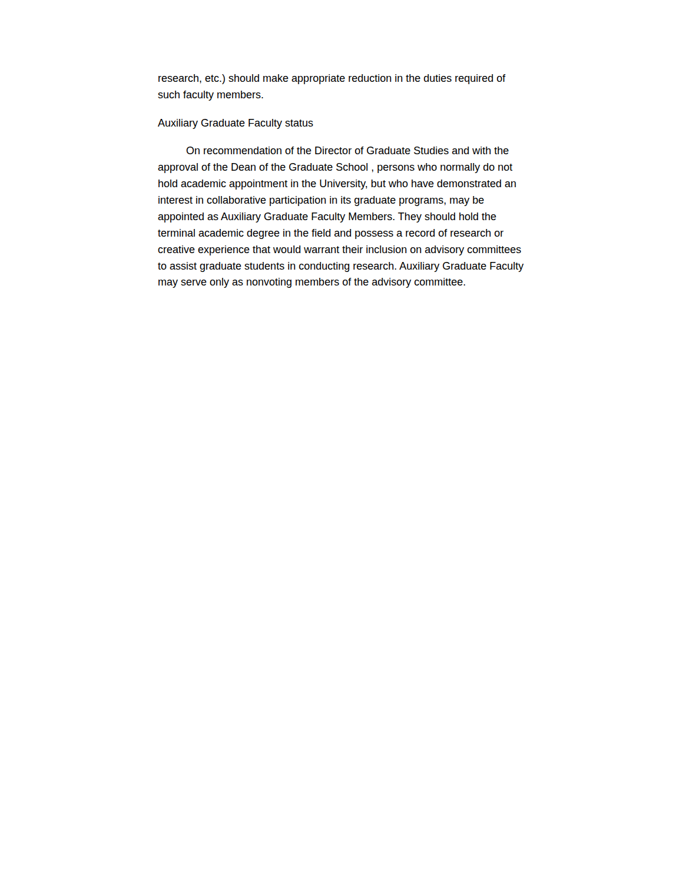research, etc.) should make appropriate reduction in the duties required of such faculty members.
Auxiliary Graduate Faculty status
On recommendation of the Director of Graduate Studies and with the approval of the Dean of the Graduate School , persons who normally do not hold academic appointment in the University, but who have demonstrated an interest in collaborative participation in its graduate programs, may be appointed as Auxiliary Graduate Faculty Members. They should hold the terminal academic degree in the field and possess a record of research or creative experience that would warrant their inclusion on advisory committees to assist graduate students in conducting research. Auxiliary Graduate Faculty may serve only as nonvoting members of the advisory committee.